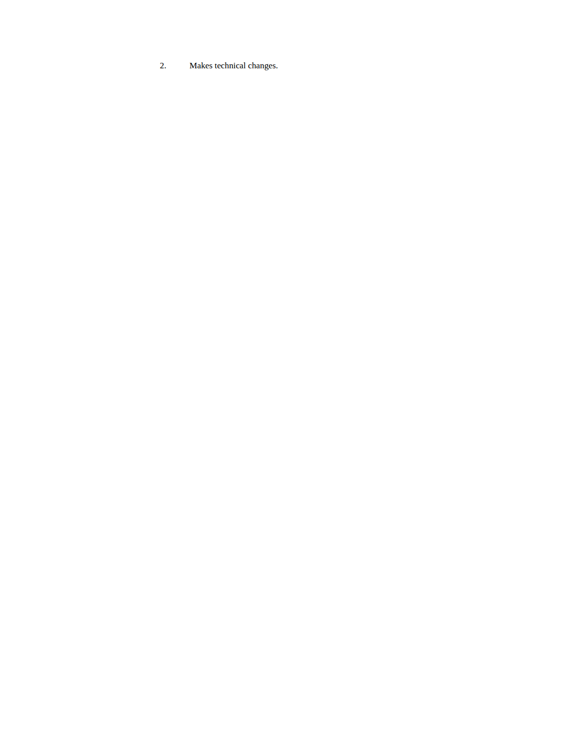2. Makes technical changes.